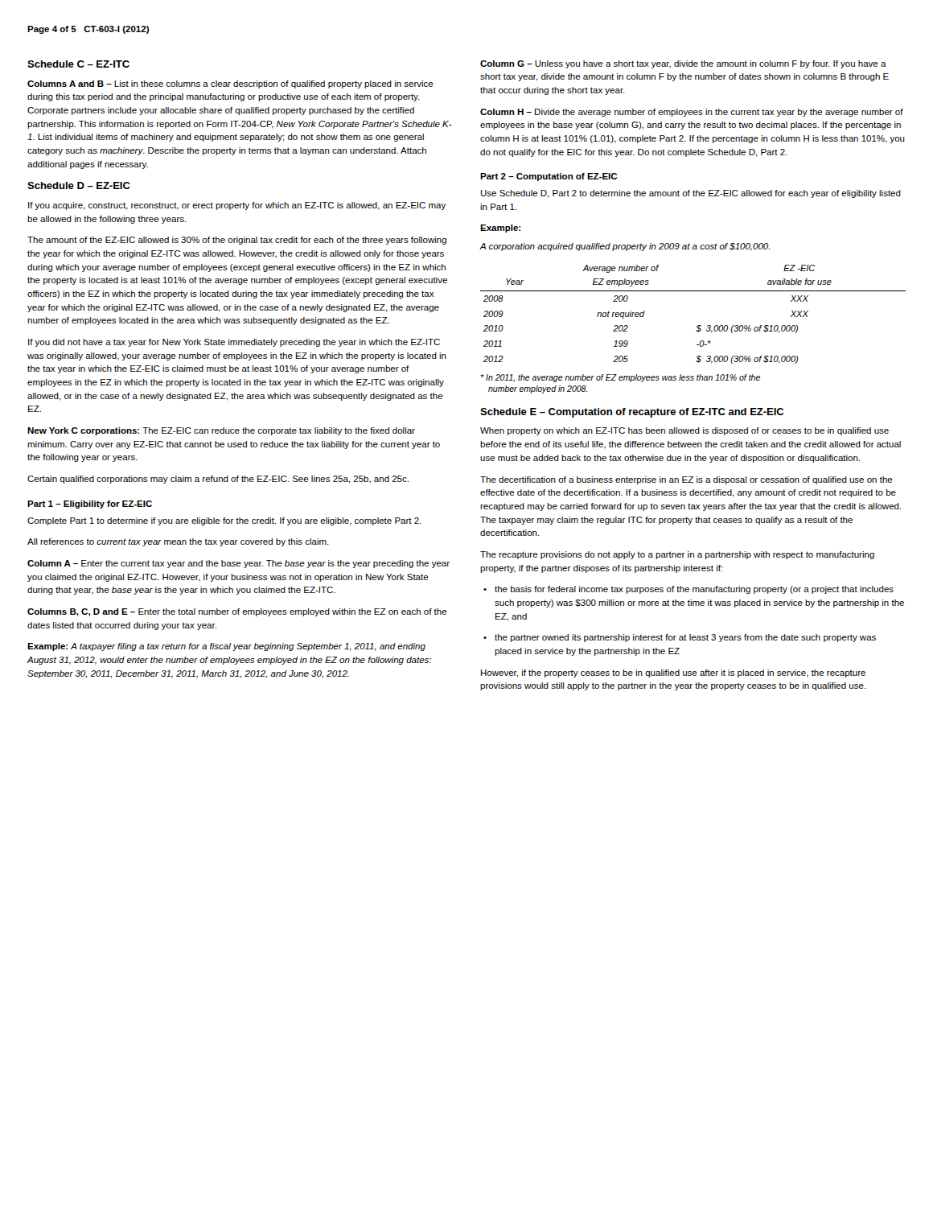Page 4 of 5 CT-603-I (2012)
Schedule C – EZ-ITC
Columns A and B – List in these columns a clear description of qualified property placed in service during this tax period and the principal manufacturing or productive use of each item of property. Corporate partners include your allocable share of qualified property purchased by the certified partnership. This information is reported on Form IT-204-CP, New York Corporate Partner's Schedule K-1. List individual items of machinery and equipment separately; do not show them as one general category such as machinery. Describe the property in terms that a layman can understand. Attach additional pages if necessary.
Schedule D – EZ-EIC
If you acquire, construct, reconstruct, or erect property for which an EZ-ITC is allowed, an EZ-EIC may be allowed in the following three years.
The amount of the EZ-EIC allowed is 30% of the original tax credit for each of the three years following the year for which the original EZ-ITC was allowed. However, the credit is allowed only for those years during which your average number of employees (except general executive officers) in the EZ in which the property is located is at least 101% of the average number of employees (except general executive officers) in the EZ in which the property is located during the tax year immediately preceding the tax year for which the original EZ-ITC was allowed, or in the case of a newly designated EZ, the average number of employees located in the area which was subsequently designated as the EZ.
If you did not have a tax year for New York State immediately preceding the year in which the EZ-ITC was originally allowed, your average number of employees in the EZ in which the property is located in the tax year in which the EZ-EIC is claimed must be at least 101% of your average number of employees in the EZ in which the property is located in the tax year in which the EZ-ITC was originally allowed, or in the case of a newly designated EZ, the area which was subsequently designated as the EZ.
New York C corporations: The EZ-EIC can reduce the corporate tax liability to the fixed dollar minimum. Carry over any EZ-EIC that cannot be used to reduce the tax liability for the current year to the following year or years.
Certain qualified corporations may claim a refund of the EZ-EIC. See lines 25a, 25b, and 25c.
Part 1 – Eligibility for EZ-EIC
Complete Part 1 to determine if you are eligible for the credit. If you are eligible, complete Part 2.
All references to current tax year mean the tax year covered by this claim.
Column A – Enter the current tax year and the base year. The base year is the year preceding the year you claimed the original EZ-ITC. However, if your business was not in operation in New York State during that year, the base year is the year in which you claimed the EZ-ITC.
Columns B, C, D and E – Enter the total number of employees employed within the EZ on each of the dates listed that occurred during your tax year.
Example: A taxpayer filing a tax return for a fiscal year beginning September 1, 2011, and ending August 31, 2012, would enter the number of employees employed in the EZ on the following dates: September 30, 2011, December 31, 2011, March 31, 2012, and June 30, 2012.
Column G – Unless you have a short tax year, divide the amount in column F by four. If you have a short tax year, divide the amount in column F by the number of dates shown in columns B through E that occur during the short tax year.
Column H – Divide the average number of employees in the current tax year by the average number of employees in the base year (column G), and carry the result to two decimal places. If the percentage in column H is at least 101% (1.01), complete Part 2. If the percentage in column H is less than 101%, you do not qualify for the EIC for this year. Do not complete Schedule D, Part 2.
Part 2 – Computation of EZ-EIC
Use Schedule D, Part 2 to determine the amount of the EZ-EIC allowed for each year of eligibility listed in Part 1.
Example:
A corporation acquired qualified property in 2009 at a cost of $100,000.
| | Average number of | EZ -EIC |
| --- | --- | --- |
| Year | EZ employees | available for use |
| 2008 | 200 | XXX |
| 2009 | not required | XXX |
| 2010 | 202 | $ 3,000 (30% of $10,000) |
| 2011 | 199 | -0-* |
| 2012 | 205 | $ 3,000 (30% of $10,000) |
* In 2011, the average number of EZ employees was less than 101% of the number employed in 2008.
Schedule E – Computation of recapture of EZ-ITC and EZ-EIC
When property on which an EZ-ITC has been allowed is disposed of or ceases to be in qualified use before the end of its useful life, the difference between the credit taken and the credit allowed for actual use must be added back to the tax otherwise due in the year of disposition or disqualification.
The decertification of a business enterprise in an EZ is a disposal or cessation of qualified use on the effective date of the decertification. If a business is decertified, any amount of credit not required to be recaptured may be carried forward for up to seven tax years after the tax year that the credit is allowed. The taxpayer may claim the regular ITC for property that ceases to qualify as a result of the decertification.
The recapture provisions do not apply to a partner in a partnership with respect to manufacturing property, if the partner disposes of its partnership interest if:
the basis for federal income tax purposes of the manufacturing property (or a project that includes such property) was $300 million or more at the time it was placed in service by the partnership in the EZ, and
the partner owned its partnership interest for at least 3 years from the date such property was placed in service by the partnership in the EZ
However, if the property ceases to be in qualified use after it is placed in service, the recapture provisions would still apply to the partner in the year the property ceases to be in qualified use.